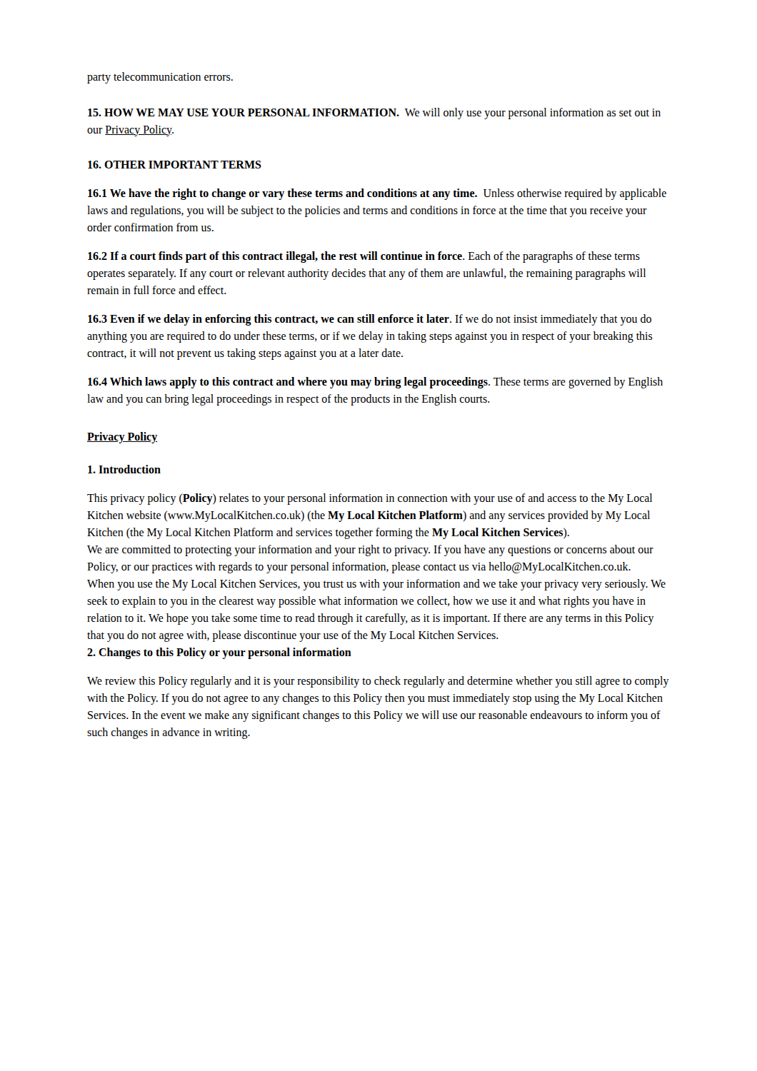party telecommunication errors.
15. HOW WE MAY USE YOUR PERSONAL INFORMATION. We will only use your personal information as set out in our Privacy Policy.
16. OTHER IMPORTANT TERMS
16.1 We have the right to change or vary these terms and conditions at any time. Unless otherwise required by applicable laws and regulations, you will be subject to the policies and terms and conditions in force at the time that you receive your order confirmation from us.
16.2 If a court finds part of this contract illegal, the rest will continue in force. Each of the paragraphs of these terms operates separately. If any court or relevant authority decides that any of them are unlawful, the remaining paragraphs will remain in full force and effect.
16.3 Even if we delay in enforcing this contract, we can still enforce it later. If we do not insist immediately that you do anything you are required to do under these terms, or if we delay in taking steps against you in respect of your breaking this contract, it will not prevent us taking steps against you at a later date.
16.4 Which laws apply to this contract and where you may bring legal proceedings. These terms are governed by English law and you can bring legal proceedings in respect of the products in the English courts.
Privacy Policy
1. Introduction
This privacy policy (Policy) relates to your personal information in connection with your use of and access to the My Local Kitchen website (www.MyLocalKitchen.co.uk) (the My Local Kitchen Platform) and any services provided by My Local Kitchen (the My Local Kitchen Platform and services together forming the My Local Kitchen Services).
We are committed to protecting your information and your right to privacy. If you have any questions or concerns about our Policy, or our practices with regards to your personal information, please contact us via hello@MyLocalKitchen.co.uk.
When you use the My Local Kitchen Services, you trust us with your information and we take your privacy very seriously. We seek to explain to you in the clearest way possible what information we collect, how we use it and what rights you have in relation to it. We hope you take some time to read through it carefully, as it is important. If there are any terms in this Policy that you do not agree with, please discontinue your use of the My Local Kitchen Services.
2. Changes to this Policy or your personal information
We review this Policy regularly and it is your responsibility to check regularly and determine whether you still agree to comply with the Policy. If you do not agree to any changes to this Policy then you must immediately stop using the My Local Kitchen Services. In the event we make any significant changes to this Policy we will use our reasonable endeavours to inform you of such changes in advance in writing.